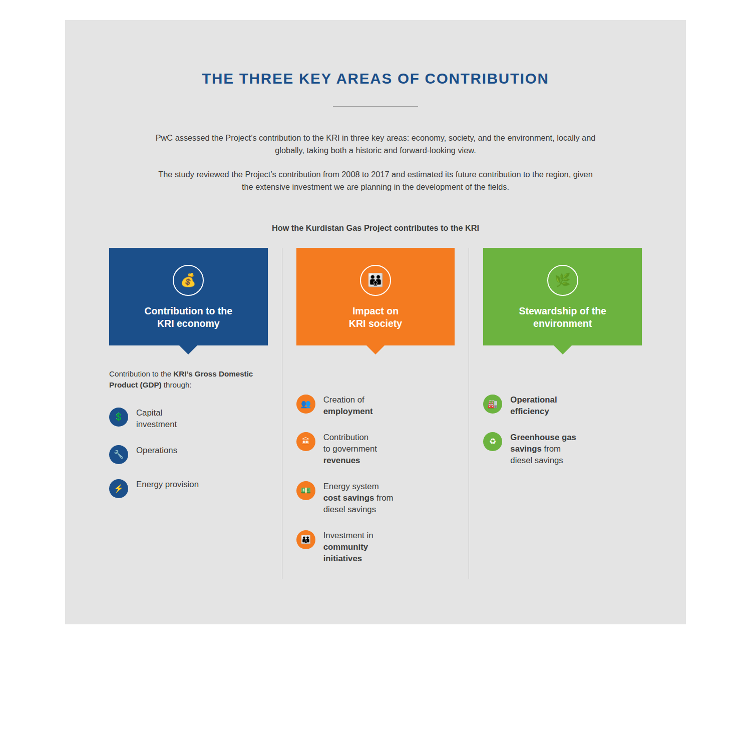The Three Key Areas of Contribution
PwC assessed the Project’s contribution to the KRI in three key areas: economy, society, and the environment, locally and globally, taking both a historic and forward-looking view.
The study reviewed the Project’s contribution from 2008 to 2017 and estimated its future contribution to the region, given the extensive investment we are planning in the development of the fields.
How the Kurdistan Gas Project contributes to the KRI
💰
Contribution to the
KRI economy
Contribution to the KRI’s Gross Domestic Product (GDP) through:
💲Capital
investment
🔧Operations
⚡Energy provision
👪
Impact on
KRI society
👥Creation of
employment
🏛Contribution
to government
revenues
💵Energy system
cost savings from
diesel savings
👪Investment in
community
initiatives
🌿
Stewardship of the
environment
🏭Operational
efficiency
♻Greenhouse gas
savings from
diesel savings